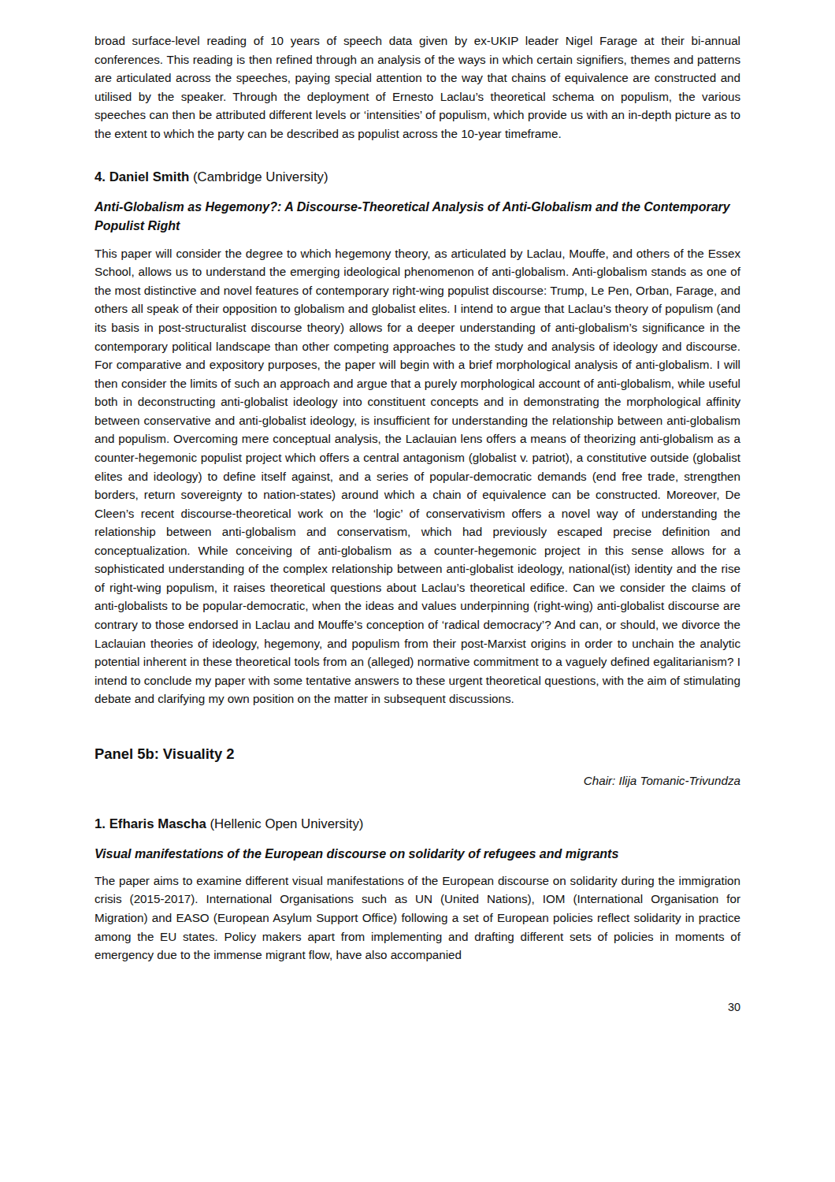broad surface-level reading of 10 years of speech data given by ex-UKIP leader Nigel Farage at their bi-annual conferences. This reading is then refined through an analysis of the ways in which certain signifiers, themes and patterns are articulated across the speeches, paying special attention to the way that chains of equivalence are constructed and utilised by the speaker. Through the deployment of Ernesto Laclau’s theoretical schema on populism, the various speeches can then be attributed different levels or ‘intensities’ of populism, which provide us with an in-depth picture as to the extent to which the party can be described as populist across the 10-year timeframe.
4. Daniel Smith (Cambridge University)
Anti-Globalism as Hegemony?: A Discourse-Theoretical Analysis of Anti-Globalism and the Contemporary Populist Right
This paper will consider the degree to which hegemony theory, as articulated by Laclau, Mouffe, and others of the Essex School, allows us to understand the emerging ideological phenomenon of anti-globalism. Anti-globalism stands as one of the most distinctive and novel features of contemporary right-wing populist discourse: Trump, Le Pen, Orban, Farage, and others all speak of their opposition to globalism and globalist elites. I intend to argue that Laclau’s theory of populism (and its basis in post-structuralist discourse theory) allows for a deeper understanding of anti-globalism’s significance in the contemporary political landscape than other competing approaches to the study and analysis of ideology and discourse. For comparative and expository purposes, the paper will begin with a brief morphological analysis of anti-globalism. I will then consider the limits of such an approach and argue that a purely morphological account of anti-globalism, while useful both in deconstructing anti-globalist ideology into constituent concepts and in demonstrating the morphological affinity between conservative and anti-globalist ideology, is insufficient for understanding the relationship between anti-globalism and populism. Overcoming mere conceptual analysis, the Laclauian lens offers a means of theorizing anti-globalism as a counter-hegemonic populist project which offers a central antagonism (globalist v. patriot), a constitutive outside (globalist elites and ideology) to define itself against, and a series of popular-democratic demands (end free trade, strengthen borders, return sovereignty to nation-states) around which a chain of equivalence can be constructed. Moreover, De Cleen’s recent discourse-theoretical work on the ‘logic’ of conservativism offers a novel way of understanding the relationship between anti-globalism and conservatism, which had previously escaped precise definition and conceptualization. While conceiving of anti-globalism as a counter-hegemonic project in this sense allows for a sophisticated understanding of the complex relationship between anti-globalist ideology, national(ist) identity and the rise of right-wing populism, it raises theoretical questions about Laclau’s theoretical edifice. Can we consider the claims of anti-globalists to be popular-democratic, when the ideas and values underpinning (right-wing) anti-globalist discourse are contrary to those endorsed in Laclau and Mouffe’s conception of ‘radical democracy’? And can, or should, we divorce the Laclauian theories of ideology, hegemony, and populism from their post-Marxist origins in order to unchain the analytic potential inherent in these theoretical tools from an (alleged) normative commitment to a vaguely defined egalitarianism? I intend to conclude my paper with some tentative answers to these urgent theoretical questions, with the aim of stimulating debate and clarifying my own position on the matter in subsequent discussions.
Panel 5b: Visuality 2
Chair: Ilija Tomanic-Trivundza
1. Efharis Mascha (Hellenic Open University)
Visual manifestations of the European discourse on solidarity of refugees and migrants
The paper aims to examine different visual manifestations of the European discourse on solidarity during the immigration crisis (2015-2017). International Organisations such as UN (United Nations), IOM (International Organisation for Migration) and EASO (European Asylum Support Office) following a set of European policies reflect solidarity in practice among the EU states. Policy makers apart from implementing and drafting different sets of policies in moments of emergency due to the immense migrant flow, have also accompanied
30